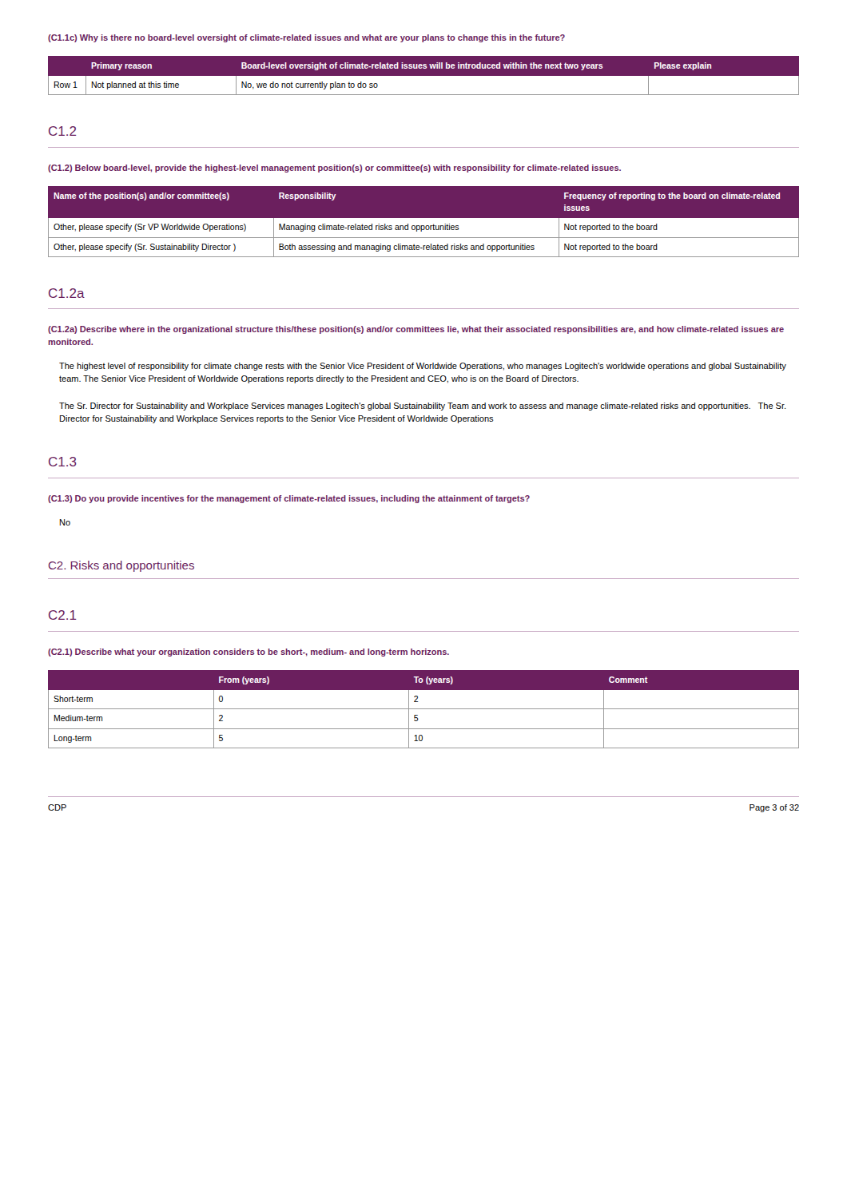(C1.1c) Why is there no board-level oversight of climate-related issues and what are your plans to change this in the future?
| | Primary reason | Board-level oversight of climate-related issues will be introduced within the next two years | Please explain |
| --- | --- | --- | --- |
| Row 1 | Not planned at this time | No, we do not currently plan to do so | |
C1.2
(C1.2) Below board-level, provide the highest-level management position(s) or committee(s) with responsibility for climate-related issues.
| Name of the position(s) and/or committee(s) | Responsibility | Frequency of reporting to the board on climate-related issues |
| --- | --- | --- |
| Other, please specify (Sr VP Worldwide Operations) | Managing climate-related risks and opportunities | Not reported to the board |
| Other, please specify (Sr. Sustainability Director ) | Both assessing and managing climate-related risks and opportunities | Not reported to the board |
C1.2a
(C1.2a) Describe where in the organizational structure this/these position(s) and/or committees lie, what their associated responsibilities are, and how climate-related issues are monitored.
The highest level of responsibility for climate change rests with the Senior Vice President of Worldwide Operations, who manages Logitech's worldwide operations and global Sustainability team. The Senior Vice President of Worldwide Operations reports directly to the President and CEO, who is on the Board of Directors.
The Sr. Director for Sustainability and Workplace Services manages Logitech's global Sustainability Team and work to assess and manage climate-related risks and opportunities. The Sr. Director for Sustainability and Workplace Services reports to the Senior Vice President of Worldwide Operations
C1.3
(C1.3) Do you provide incentives for the management of climate-related issues, including the attainment of targets?
No
C2. Risks and opportunities
C2.1
(C2.1) Describe what your organization considers to be short-, medium- and long-term horizons.
| | From (years) | To (years) | Comment |
| --- | --- | --- | --- |
| Short-term | 0 | 2 | |
| Medium-term | 2 | 5 | |
| Long-term | 5 | 10 | |
CDP Page 3 of 32